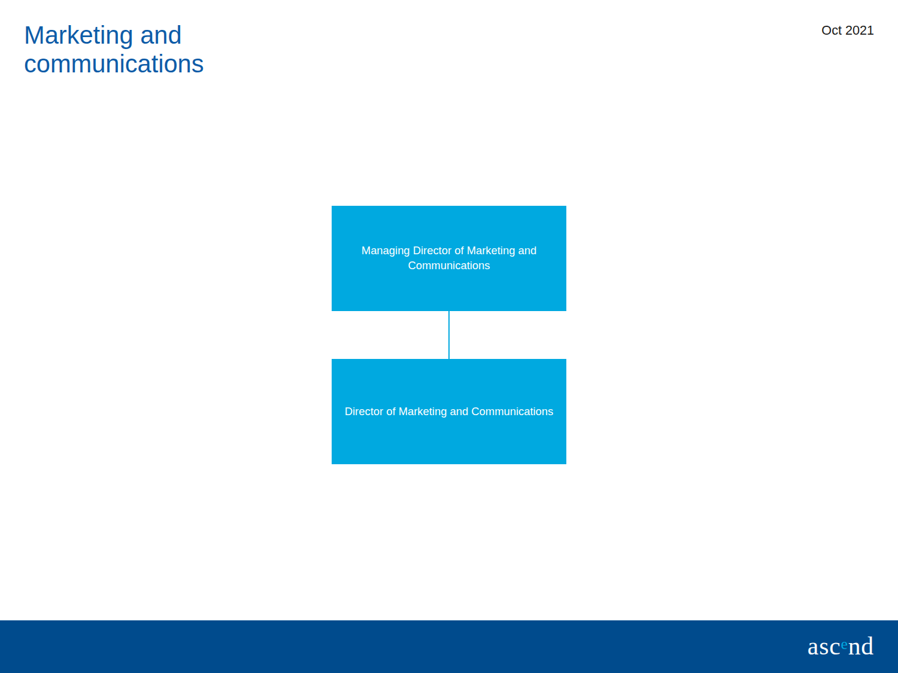Marketing and communications
Oct 2021
Managing Director of Marketing and Communications
Director of Marketing and Communications
ascend